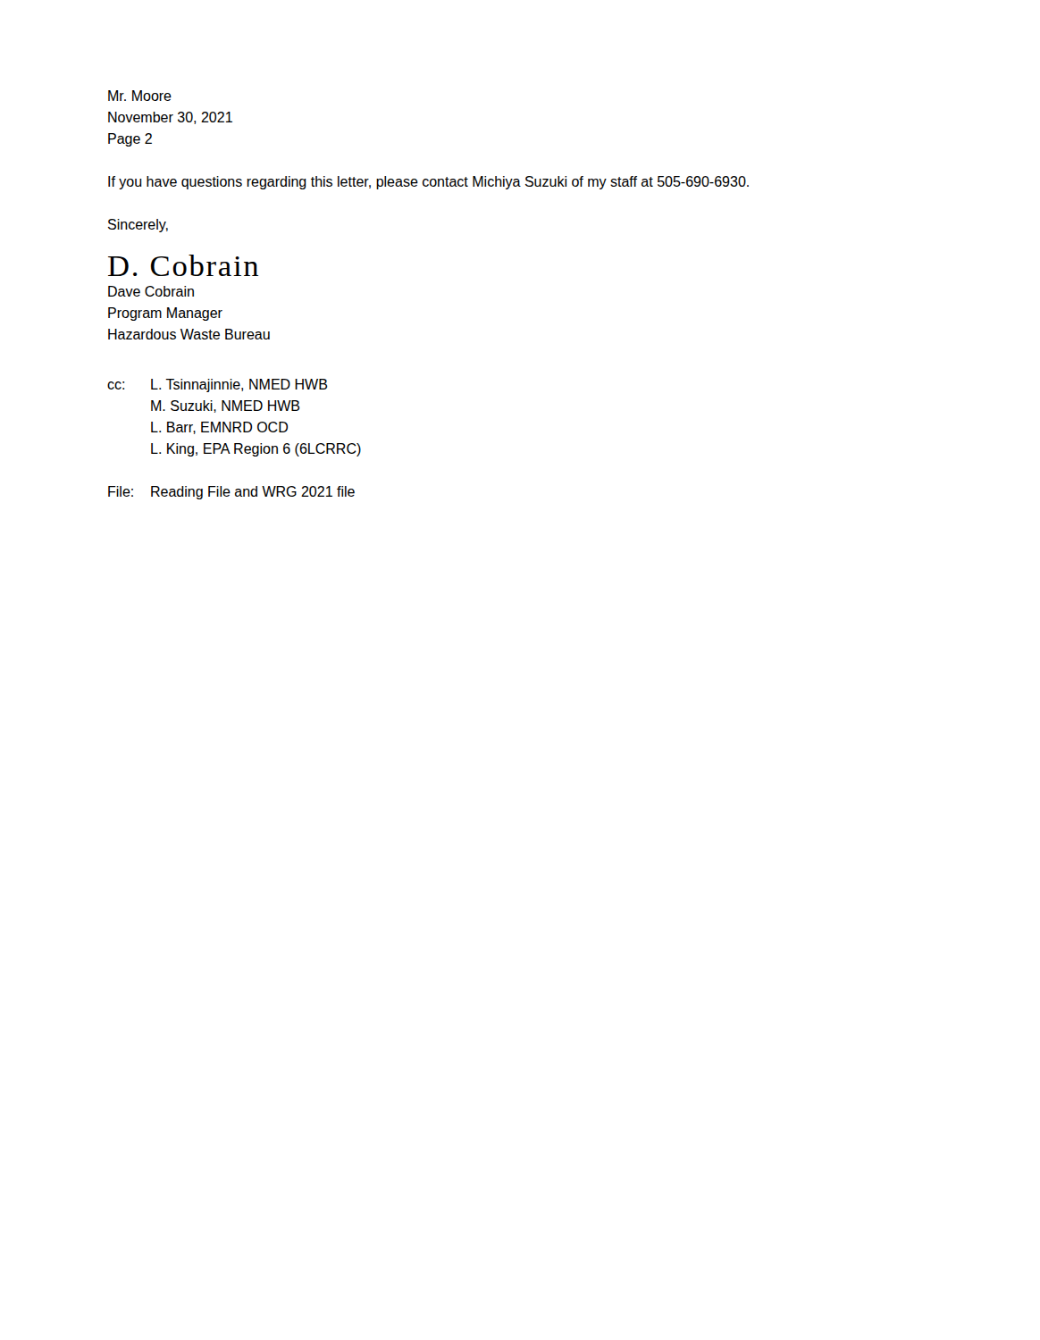Mr. Moore
November 30, 2021
Page 2
If you have questions regarding this letter, please contact Michiya Suzuki of my staff at 505-690-6930.
Sincerely,
D. Cobrain
Dave Cobrain
Program Manager
Hazardous Waste Bureau
cc:
L. Tsinnajinnie, NMED HWB
M. Suzuki, NMED HWB
L. Barr, EMNRD OCD
L. King, EPA Region 6 (6LCRRC)
File:
Reading File and WRG 2021 file